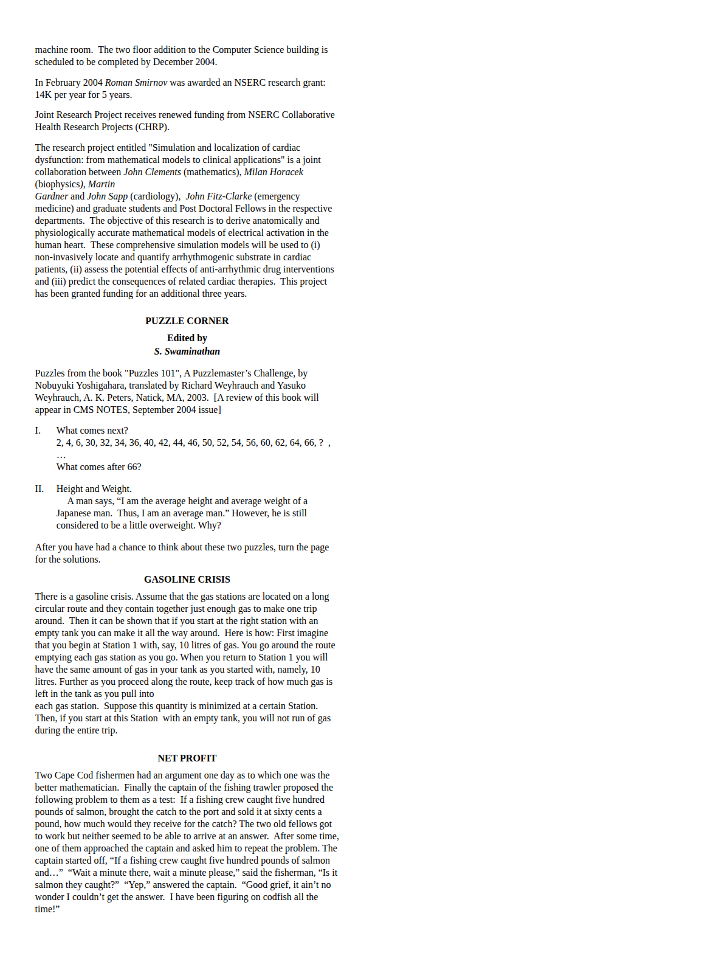machine room. The two floor addition to the Computer Science building is scheduled to be completed by December 2004.
In February 2004 Roman Smirnov was awarded an NSERC research grant: 14K per year for 5 years.
Joint Research Project receives renewed funding from NSERC Collaborative Health Research Projects (CHRP).
The research project entitled "Simulation and localization of cardiac dysfunction: from mathematical models to clinical applications" is a joint collaboration between John Clements (mathematics), Milan Horacek (biophysics), Martin
Gardner and John Sapp (cardiology), John Fitz-Clarke (emergency medicine) and graduate students and Post Doctoral Fellows in the respective departments. The objective of this research is to derive anatomically and physiologically accurate mathematical models of electrical activation in the human heart. These comprehensive simulation models will be used to (i) non-invasively locate and quantify arrhythmogenic substrate in cardiac patients, (ii) assess the potential effects of anti-arrhythmic drug interventions and (iii) predict the consequences of related cardiac therapies. This project has been granted funding for an additional three years.
PUZZLE CORNER
Edited by
S. Swaminathan
Puzzles from the book "Puzzles 101", A Puzzlemaster’s Challenge, by Nobuyuki Yoshigahara, translated by Richard Weyhrauch and Yasuko Weyhrauch, A. K. Peters, Natick, MA, 2003. [A review of this book will appear in CMS NOTES, September 2004 issue]
I. What comes next?
2, 4, 6, 30, 32, 34, 36, 40, 42, 44, 46, 50, 52, 54, 56, 60, 62, 64, 66, ? , …
What comes after 66?
II. Height and Weight.
A man says, “I am the average height and average weight of a Japanese man. Thus, I am an average man.” However, he is still considered to be a little overweight. Why?
After you have had a chance to think about these two puzzles, turn the page for the solutions.
GASOLINE CRISIS
There is a gasoline crisis. Assume that the gas stations are located on a long circular route and they contain together just enough gas to make one trip around. Then it can be shown that if you start at the right station with an empty tank you can make it all the way around. Here is how: First imagine that you begin at Station 1 with, say, 10 litres of gas. You go around the route emptying each gas station as you go. When you return to Station 1 you will have the same amount of gas in your tank as you started with, namely, 10 litres. Further as you proceed along the route, keep track of how much gas is left in the tank as you pull into
each gas station. Suppose this quantity is minimized at a certain Station. Then, if you start at this Station with an empty tank, you will not run of gas during the entire trip.
NET PROFIT
Two Cape Cod fishermen had an argument one day as to which one was the better mathematician. Finally the captain of the fishing trawler proposed the following problem to them as a test: If a fishing crew caught five hundred pounds of salmon, brought the catch to the port and sold it at sixty cents a pound, how much would they receive for the catch? The two old fellows got to work but neither seemed to be able to arrive at an answer. After some time, one of them approached the captain and asked him to repeat the problem. The captain started off, “If a fishing crew caught five hundred pounds of salmon and…” “Wait a minute there, wait a minute please,” said the fisherman, “Is it salmon they caught?” “Yep,” answered the captain. “Good grief, it ain’t no wonder I couldn’t get the answer. I have been figuring on codfish all the time!”